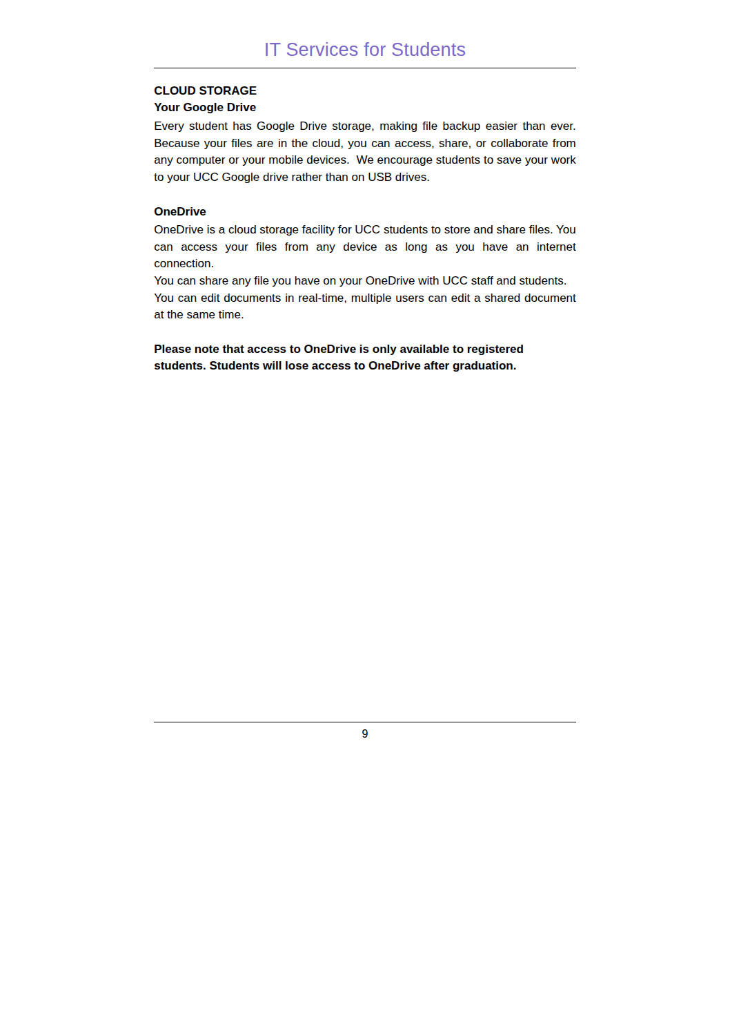IT Services for Students
CLOUD STORAGE
Your Google Drive
Every student has Google Drive storage, making file backup easier than ever. Because your files are in the cloud, you can access, share, or collaborate from any computer or your mobile devices. We encourage students to save your work to your UCC Google drive rather than on USB drives.
OneDrive
OneDrive is a cloud storage facility for UCC students to store and share files. You can access your files from any device as long as you have an internet connection.
You can share any file you have on your OneDrive with UCC staff and students.
You can edit documents in real-time, multiple users can edit a shared document at the same time.
Please note that access to OneDrive is only available to registered students. Students will lose access to OneDrive after graduation.
9